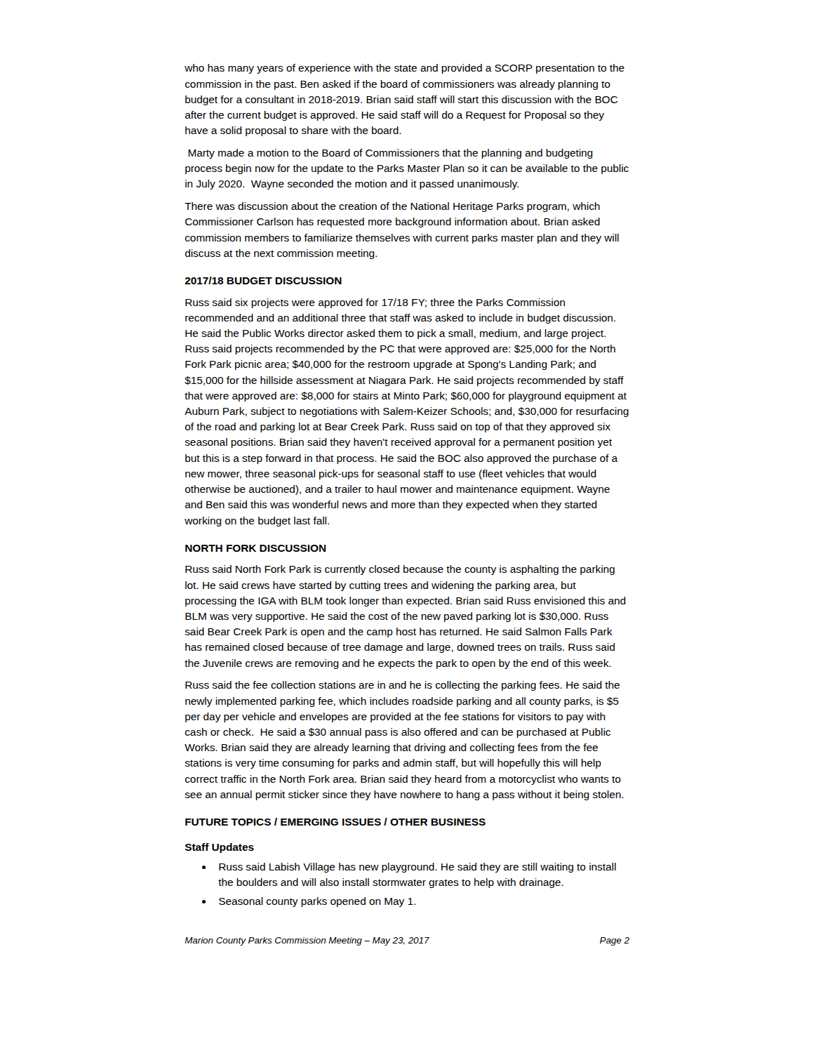who has many years of experience with the state and provided a SCORP presentation to the commission in the past. Ben asked if the board of commissioners was already planning to budget for a consultant in 2018-2019. Brian said staff will start this discussion with the BOC after the current budget is approved. He said staff will do a Request for Proposal so they have a solid proposal to share with the board.
Marty made a motion to the Board of Commissioners that the planning and budgeting process begin now for the update to the Parks Master Plan so it can be available to the public in July 2020. Wayne seconded the motion and it passed unanimously.
There was discussion about the creation of the National Heritage Parks program, which Commissioner Carlson has requested more background information about. Brian asked commission members to familiarize themselves with current parks master plan and they will discuss at the next commission meeting.
2017/18 Budget Discussion
Russ said six projects were approved for 17/18 FY; three the Parks Commission recommended and an additional three that staff was asked to include in budget discussion. He said the Public Works director asked them to pick a small, medium, and large project. Russ said projects recommended by the PC that were approved are: $25,000 for the North Fork Park picnic area; $40,000 for the restroom upgrade at Spong's Landing Park; and $15,000 for the hillside assessment at Niagara Park. He said projects recommended by staff that were approved are: $8,000 for stairs at Minto Park; $60,000 for playground equipment at Auburn Park, subject to negotiations with Salem-Keizer Schools; and, $30,000 for resurfacing of the road and parking lot at Bear Creek Park. Russ said on top of that they approved six seasonal positions. Brian said they haven't received approval for a permanent position yet but this is a step forward in that process. He said the BOC also approved the purchase of a new mower, three seasonal pick-ups for seasonal staff to use (fleet vehicles that would otherwise be auctioned), and a trailer to haul mower and maintenance equipment. Wayne and Ben said this was wonderful news and more than they expected when they started working on the budget last fall.
North Fork Discussion
Russ said North Fork Park is currently closed because the county is asphalting the parking lot. He said crews have started by cutting trees and widening the parking area, but processing the IGA with BLM took longer than expected. Brian said Russ envisioned this and BLM was very supportive. He said the cost of the new paved parking lot is $30,000. Russ said Bear Creek Park is open and the camp host has returned. He said Salmon Falls Park has remained closed because of tree damage and large, downed trees on trails. Russ said the Juvenile crews are removing and he expects the park to open by the end of this week.
Russ said the fee collection stations are in and he is collecting the parking fees. He said the newly implemented parking fee, which includes roadside parking and all county parks, is $5 per day per vehicle and envelopes are provided at the fee stations for visitors to pay with cash or check. He said a $30 annual pass is also offered and can be purchased at Public Works. Brian said they are already learning that driving and collecting fees from the fee stations is very time consuming for parks and admin staff, but will hopefully this will help correct traffic in the North Fork area. Brian said they heard from a motorcyclist who wants to see an annual permit sticker since they have nowhere to hang a pass without it being stolen.
Future Topics / Emerging Issues / Other Business
Staff Updates
Russ said Labish Village has new playground. He said they are still waiting to install the boulders and will also install stormwater grates to help with drainage.
Seasonal county parks opened on May 1.
Marion County Parks Commission Meeting – May 23, 2017 Page 2